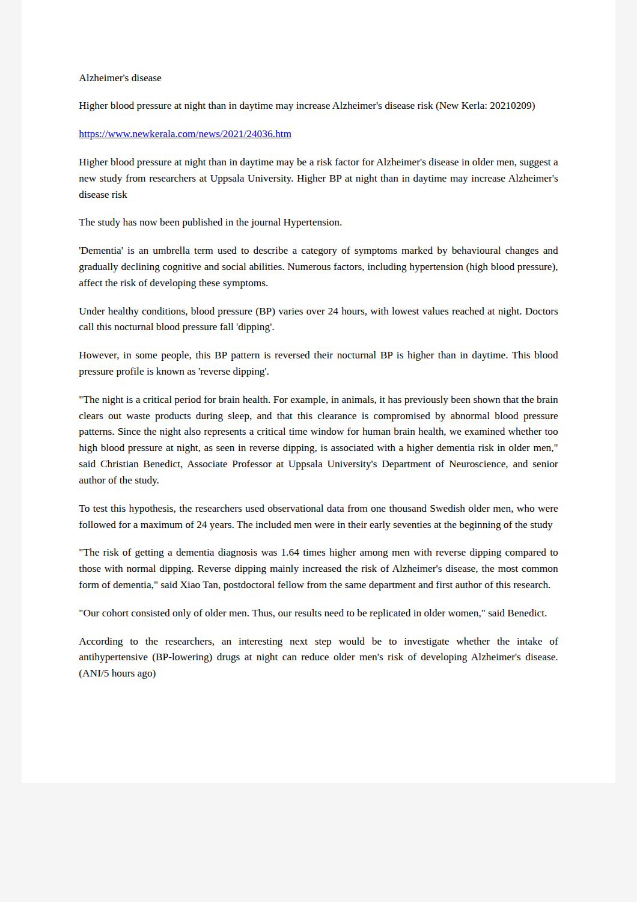Alzheimer's disease
Higher blood pressure at night than in daytime may increase Alzheimer's disease risk (New Kerla: 20210209)
https://www.newkerala.com/news/2021/24036.htm
Higher blood pressure at night than in daytime may be a risk factor for Alzheimer's disease in older men, suggest a new study from researchers at Uppsala University. Higher BP at night than in daytime may increase Alzheimer's disease risk
The study has now been published in the journal Hypertension.
'Dementia' is an umbrella term used to describe a category of symptoms marked by behavioural changes and gradually declining cognitive and social abilities. Numerous factors, including hypertension (high blood pressure), affect the risk of developing these symptoms.
Under healthy conditions, blood pressure (BP) varies over 24 hours, with lowest values reached at night. Doctors call this nocturnal blood pressure fall 'dipping'.
However, in some people, this BP pattern is reversed their nocturnal BP is higher than in daytime. This blood pressure profile is known as 'reverse dipping'.
"The night is a critical period for brain health. For example, in animals, it has previously been shown that the brain clears out waste products during sleep, and that this clearance is compromised by abnormal blood pressure patterns. Since the night also represents a critical time window for human brain health, we examined whether too high blood pressure at night, as seen in reverse dipping, is associated with a higher dementia risk in older men," said Christian Benedict, Associate Professor at Uppsala University's Department of Neuroscience, and senior author of the study.
To test this hypothesis, the researchers used observational data from one thousand Swedish older men, who were followed for a maximum of 24 years. The included men were in their early seventies at the beginning of the study
"The risk of getting a dementia diagnosis was 1.64 times higher among men with reverse dipping compared to those with normal dipping. Reverse dipping mainly increased the risk of Alzheimer's disease, the most common form of dementia," said Xiao Tan, postdoctoral fellow from the same department and first author of this research.
"Our cohort consisted only of older men. Thus, our results need to be replicated in older women," said Benedict.
According to the researchers, an interesting next step would be to investigate whether the intake of antihypertensive (BP-lowering) drugs at night can reduce older men's risk of developing Alzheimer's disease. (ANI/5 hours ago)